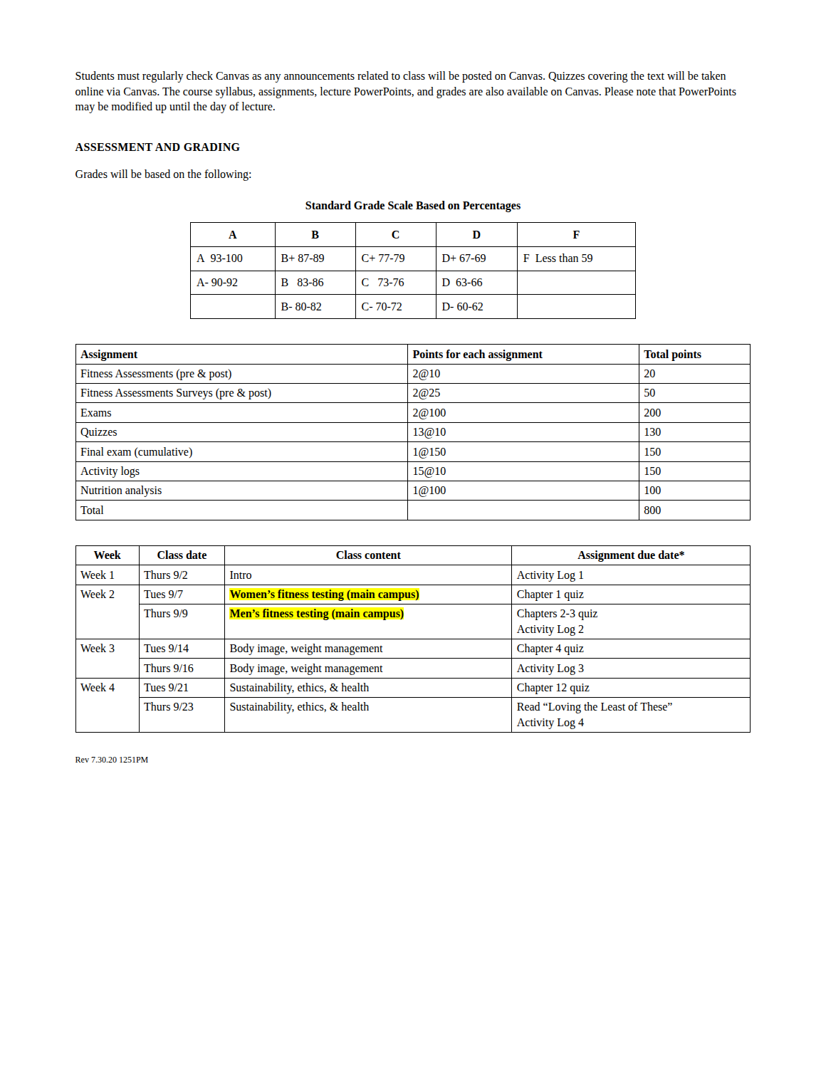Students must regularly check Canvas as any announcements related to class will be posted on Canvas. Quizzes covering the text will be taken online via Canvas. The course syllabus, assignments, lecture PowerPoints, and grades are also available on Canvas. Please note that PowerPoints may be modified up until the day of lecture.
ASSESSMENT AND GRADING
Grades will be based on the following:
Standard Grade Scale Based on Percentages
| A | B | C | D | F |
| --- | --- | --- | --- | --- |
| A 93-100 | B+ 87-89 | C+ 77-79 | D+ 67-69 | F Less than 59 |
| A- 90-92 | B 83-86 | C 73-76 | D 63-66 | |
| | B- 80-82 | C- 70-72 | D- 60-62 | |
| Assignment | Points for each assignment | Total points |
| --- | --- | --- |
| Fitness Assessments (pre & post) | 2@10 | 20 |
| Fitness Assessments Surveys (pre & post) | 2@25 | 50 |
| Exams | 2@100 | 200 |
| Quizzes | 13@10 | 130 |
| Final exam (cumulative) | 1@150 | 150 |
| Activity logs | 15@10 | 150 |
| Nutrition analysis | 1@100 | 100 |
| Total | | 800 |
| Week | Class date | Class content | Assignment due date* |
| --- | --- | --- | --- |
| Week 1 | Thurs 9/2 | Intro | Activity Log 1 |
| Week 2 | Tues 9/7 | Women’s fitness testing (main campus) | Chapter 1 quiz |
| Thurs 9/9 | Men’s fitness testing (main campus) | Chapters 2-3 quiz Activity Log 2 |
| Week 3 | Tues 9/14 | Body image, weight management | Chapter 4 quiz |
| Thurs 9/16 | Body image, weight management | Activity Log 3 |
| Week 4 | Tues 9/21 | Sustainability, ethics, & health | Chapter 12 quiz |
| Thurs 9/23 | Sustainability, ethics, & health | Read “Loving the Least of These” Activity Log 4 |
Rev 7.30.20 1251PM